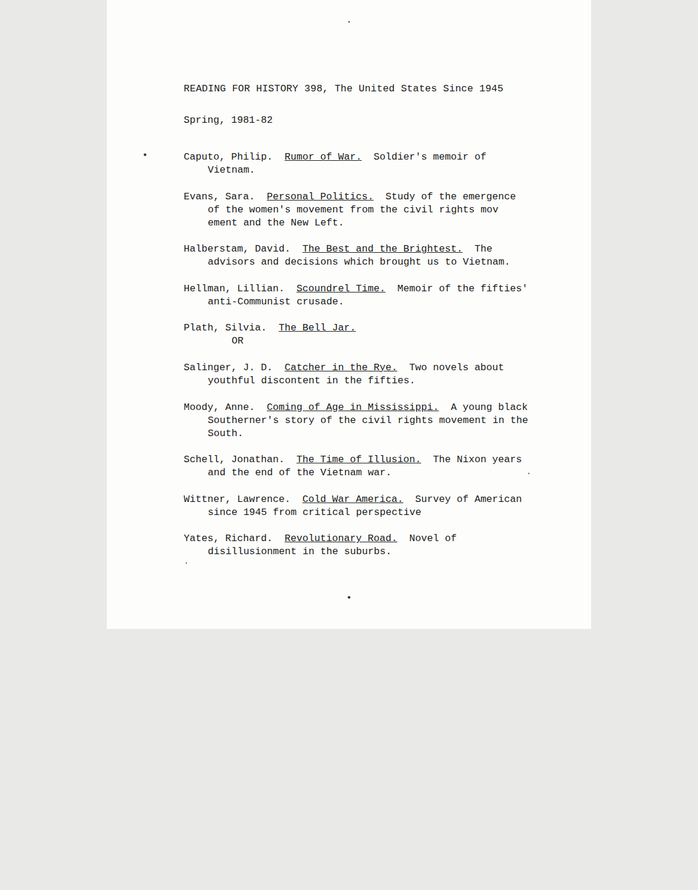·
•
READING FOR HISTORY 398, The United States Since 1945
Spring, 1981-82
Caputo, Philip. Rumor of War. Soldier's memoir of Vietnam.
Evans, Sara. Personal Politics. Study of the emergence of the women's movement from the civil rights mov ement and the New Left.
Halberstam, David. The Best and the Brightest. The advisors and decisions which brought us to Vietnam.
Hellman, Lillian. Scoundrel Time. Memoir of the fifties' anti-Communist crusade.
Plath, Silvia. The Bell Jar. OR
Salinger, J. D. Catcher in the Rye. Two novels about youthful discontent in the fifties.
Moody, Anne. Coming of Age in Mississippi. A young black Southerner's story of the civil rights movement in the South.
Schell, Jonathan. The Time of Illusion. The Nixon years and the end of the Vietnam war.
Wittner, Lawrence. Cold War America. Survey of American since 1945 from critical perspective
Yates, Richard. Revolutionary Road. Novel of disillusionment in the suburbs.
·
·
•